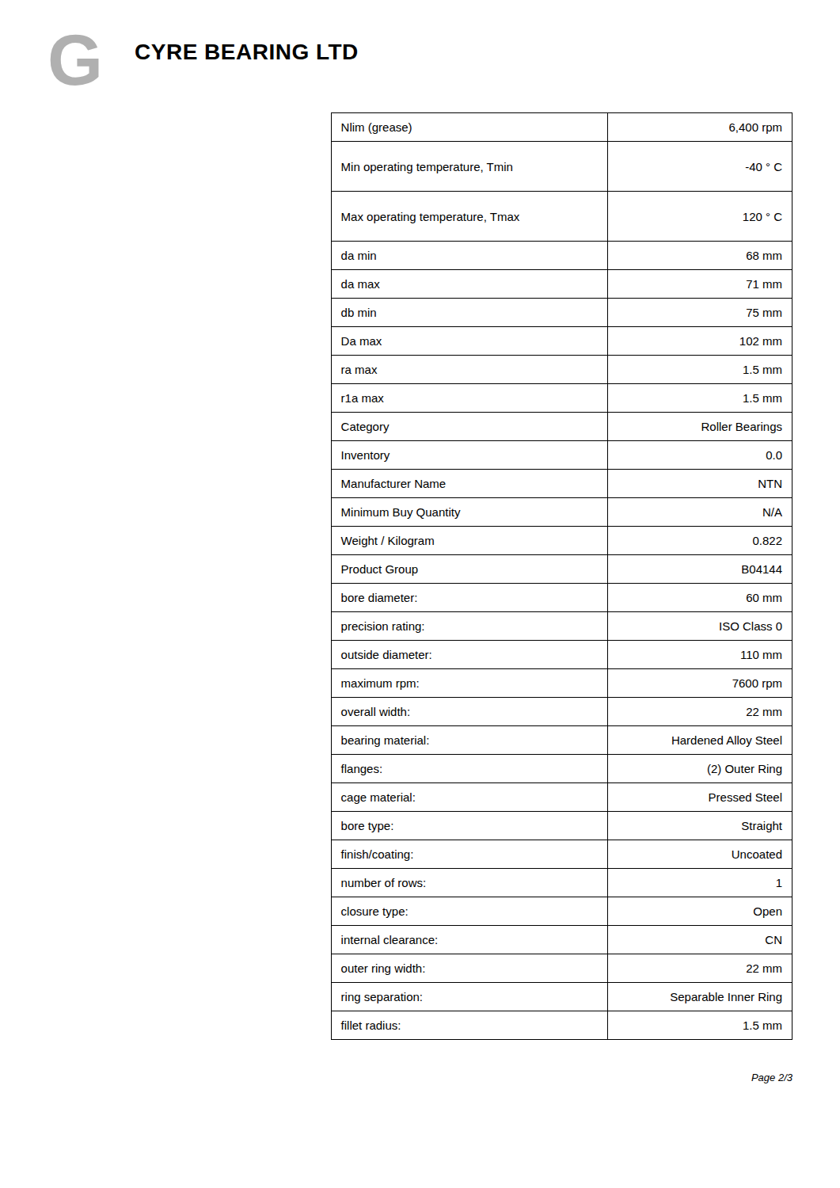G
CYRE BEARING LTD
| Nlim (grease) | 6,400 rpm |
| Min operating temperature, Tmin | -40 ° C |
| Max operating temperature, Tmax | 120 ° C |
| da min | 68 mm |
| da max | 71 mm |
| db min | 75 mm |
| Da max | 102 mm |
| ra max | 1.5 mm |
| r1a max | 1.5 mm |
| Category | Roller Bearings |
| Inventory | 0.0 |
| Manufacturer Name | NTN |
| Minimum Buy Quantity | N/A |
| Weight / Kilogram | 0.822 |
| Product Group | B04144 |
| bore diameter: | 60 mm |
| precision rating: | ISO Class 0 |
| outside diameter: | 110 mm |
| maximum rpm: | 7600 rpm |
| overall width: | 22 mm |
| bearing material: | Hardened Alloy Steel |
| flanges: | (2) Outer Ring |
| cage material: | Pressed Steel |
| bore type: | Straight |
| finish/coating: | Uncoated |
| number of rows: | 1 |
| closure type: | Open |
| internal clearance: | CN |
| outer ring width: | 22 mm |
| ring separation: | Separable Inner Ring |
| fillet radius: | 1.5 mm |
Page 2/3